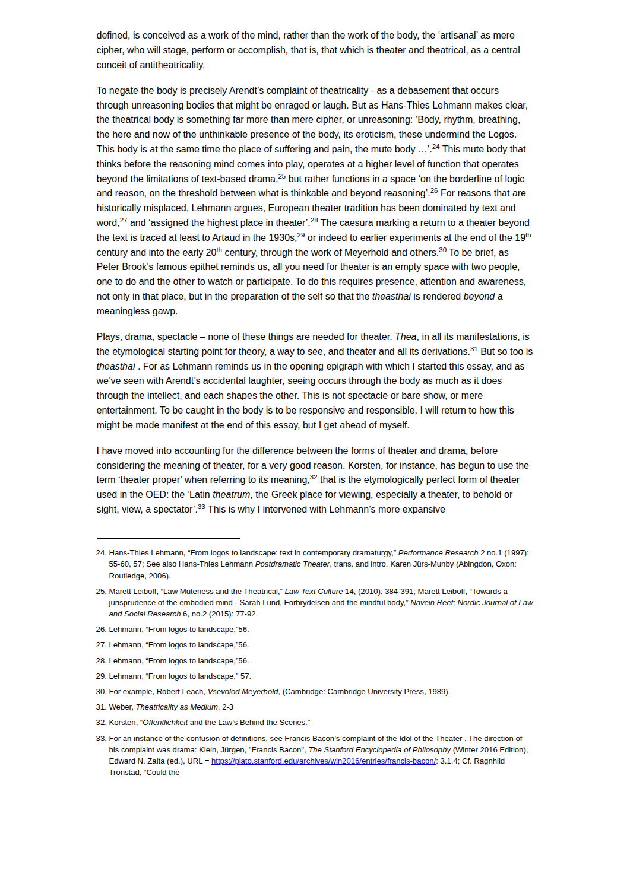defined, is conceived as a work of the mind, rather than the work of the body, the ‘artisanal’ as mere cipher, who will stage, perform or accomplish, that is, that which is theater and theatrical, as a central conceit of antitheatricality.
To negate the body is precisely Arendt’s complaint of theatricality - as a debasement that occurs through unreasoning bodies that might be enraged or laugh. But as Hans-Thies Lehmann makes clear, the theatrical body is something far more than mere cipher, or unreasoning: ‘Body, rhythm, breathing, the here and now of the unthinkable presence of the body, its eroticism, these undermind the Logos. This body is at the same time the place of suffering and pain, the mute body …’.24 This mute body that thinks before the reasoning mind comes into play, operates at a higher level of function that operates beyond the limitations of text-based drama,25 but rather functions in a space ‘on the borderline of logic and reason, on the threshold between what is thinkable and beyond reasoning’.26 For reasons that are historically misplaced, Lehmann argues, European theater tradition has been dominated by text and word,27 and ‘assigned the highest place in theater’.28 The caesura marking a return to a theater beyond the text is traced at least to Artaud in the 1930s,29 or indeed to earlier experiments at the end of the 19th century and into the early 20th century, through the work of Meyerhold and others.30 To be brief, as Peter Brook’s famous epithet reminds us, all you need for theater is an empty space with two people, one to do and the other to watch or participate. To do this requires presence, attention and awareness, not only in that place, but in the preparation of the self so that the theasthai is rendered beyond a meaningless gawp.
Plays, drama, spectacle – none of these things are needed for theater. Thea, in all its manifestations, is the etymological starting point for theory, a way to see, and theater and all its derivations.31 But so too is theasthai . For as Lehmann reminds us in the opening epigraph with which I started this essay, and as we’ve seen with Arendt’s accidental laughter, seeing occurs through the body as much as it does through the intellect, and each shapes the other. This is not spectacle or bare show, or mere entertainment. To be caught in the body is to be responsive and responsible. I will return to how this might be made manifest at the end of this essay, but I get ahead of myself.
I have moved into accounting for the difference between the forms of theater and drama, before considering the meaning of theater, for a very good reason. Korsten, for instance, has begun to use the term ‘theater proper’ when referring to its meaning,32 that is the etymologically perfect form of theater used in the OED: the ‘Latin theātrum, the Greek place for viewing, especially a theater, to behold or sight, view, a spectator’.33 This is why I intervened with Lehmann’s more expansive
Hans-Thies Lehmann, “From logos to landscape: text in contemporary dramaturgy,” Performance Research 2 no.1 (1997): 55-60, 57; See also Hans-Thies Lehmann Postdramatic Theater, trans. and intro. Karen Jürs-Munby (Abingdon, Oxon: Routledge, 2006).
Marett Leiboff, “Law Muteness and the Theatrical,” Law Text Culture 14, (2010): 384-391; Marett Leiboff, “Towards a jurisprudence of the embodied mind - Sarah Lund, Forbrydelsen and the mindful body,” Navein Reet: Nordic Journal of Law and Social Research 6, no.2 (2015): 77-92.
Lehmann, “From logos to landscape,”56.
Lehmann, “From logos to landscape,”56.
Lehmann, “From logos to landscape,”56.
Lehmann, “From logos to landscape,” 57.
For example, Robert Leach, Vsevolod Meyerhold, (Cambridge: Cambridge University Press, 1989).
Weber, Theatricality as Medium, 2-3
Korsten, “Öffentlichkeit and the Law’s Behind the Scenes.”
For an instance of the confusion of definitions, see Francis Bacon’s complaint of the Idol of the Theater . The direction of his complaint was drama: Klein, Jürgen, "Francis Bacon", The Stanford Encyclopedia of Philosophy (Winter 2016 Edition), Edward N. Zalta (ed.), URL = https://plato.stanford.edu/archives/win2016/entries/francis-bacon/: 3.1.4; Cf. Ragnhild Tronstad, “Could the